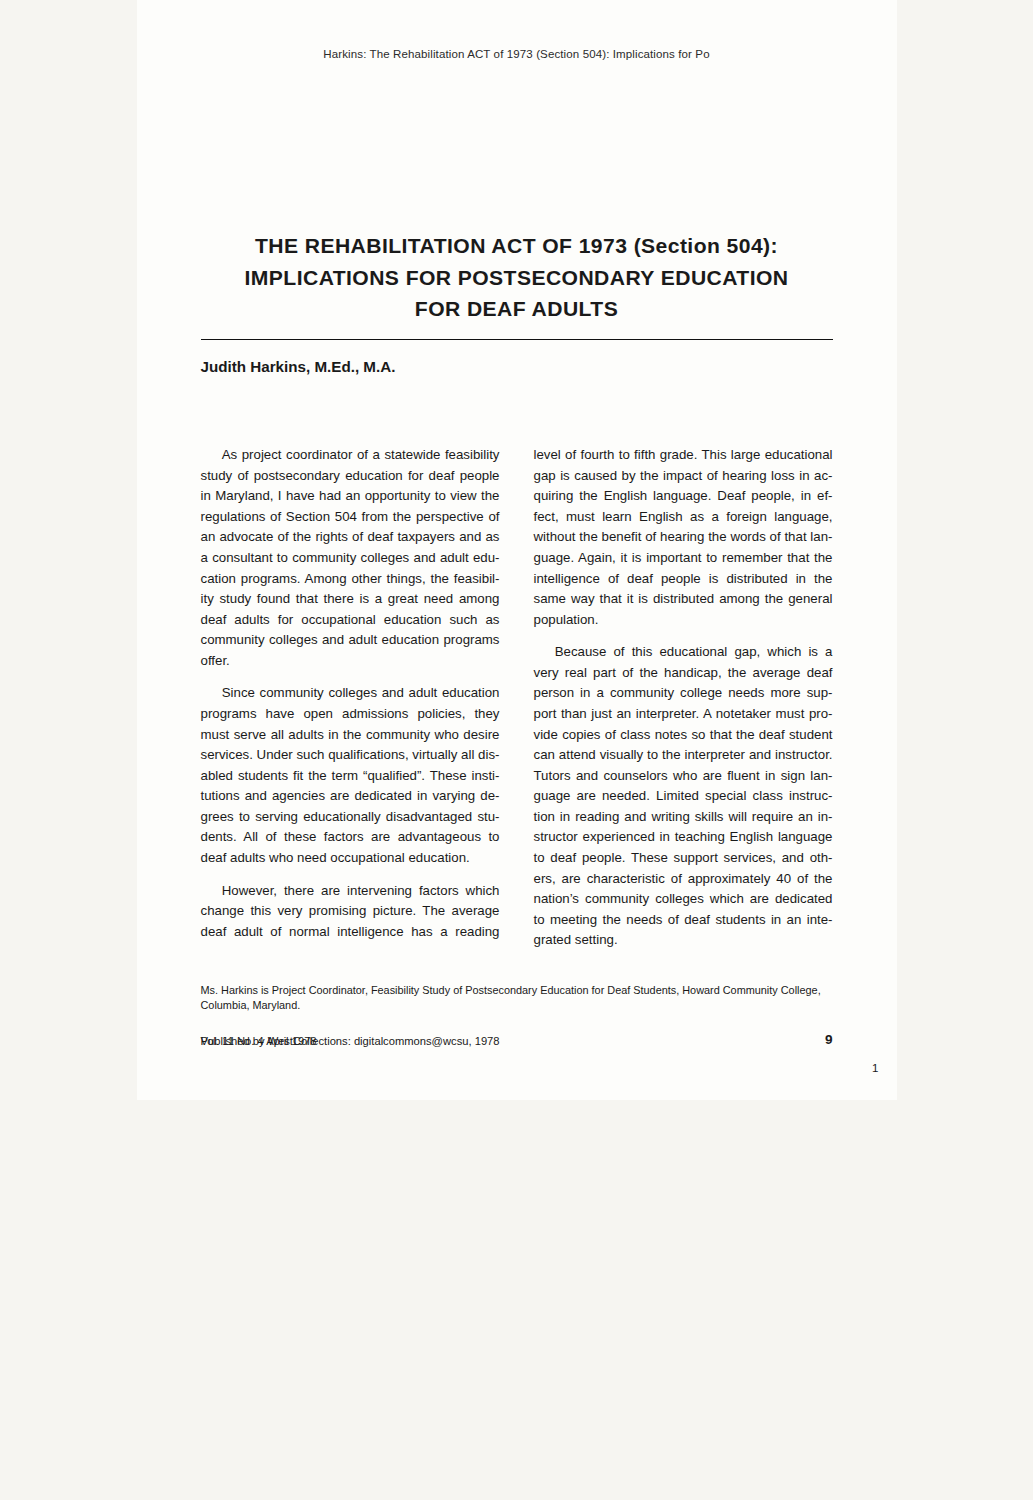Harkins: The Rehabilitation ACT of 1973 (Section 504): Implications for Po
THE REHABILITATION ACT OF 1973 (Section 504):
IMPLICATIONS FOR POSTSECONDARY EDUCATION
FOR DEAF ADULTS
Judith Harkins, M.Ed., M.A.
As project coordinator of a statewide feasibility study of postsecondary education for deaf people in Maryland, I have had an opportunity to view the regulations of Section 504 from the perspective of an advocate of the rights of deaf taxpayers and as a consultant to community colleges and adult education programs. Among other things, the feasibility study found that there is a great need among deaf adults for occupational education such as community colleges and adult education programs offer.
Since community colleges and adult education programs have open admissions policies, they must serve all adults in the community who desire services. Under such qualifications, virtually all disabled students fit the term “qualified”. These institutions and agencies are dedicated in varying degrees to serving educationally disadvantaged students. All of these factors are advantageous to deaf adults who need occupational education.
However, there are intervening factors which change this very promising picture. The average deaf adult of normal intelligence has a reading level of fourth to fifth grade. This large educational gap is caused by the impact of hearing loss in acquiring the English language. Deaf people, in effect, must learn English as a foreign language, without the benefit of hearing the words of that language. Again, it is important to remember that the intelligence of deaf people is distributed in the same way that it is distributed among the general population.
Because of this educational gap, which is a very real part of the handicap, the average deaf person in a community college needs more support than just an interpreter. A notetaker must provide copies of class notes so that the deaf student can attend visually to the interpreter and instructor. Tutors and counselors who are fluent in sign language are needed. Limited special class instruction in reading and writing skills will require an instructor experienced in teaching English language to deaf people. These support services, and others, are characteristic of approximately 40 of the nation’s community colleges which are dedicated to meeting the needs of deaf students in an integrated setting.
Ms. Harkins is Project Coordinator, Feasibility Study of Postsecondary Education for Deaf Students, Howard Community College, Columbia, Maryland.
Published by WestCollections: digitalcommons@wcsu, 1978 Vol. 11 No. 4 April 1978
9
1